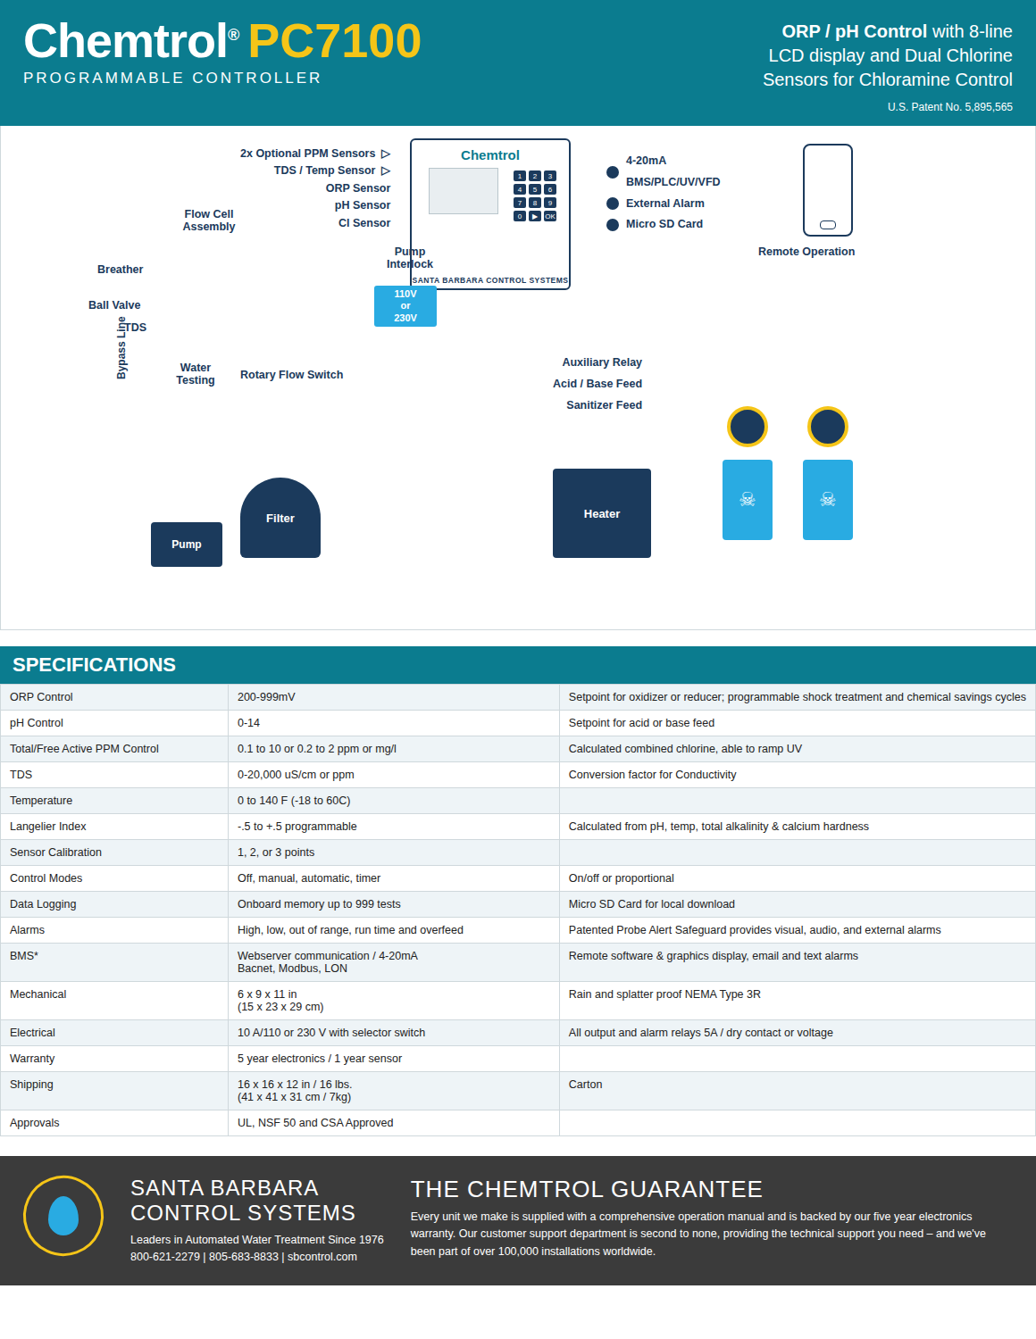Chemtrol® PC7100
PROGRAMMABLE CONTROLLER
ORP / pH Control with 8-line
LCD display and Dual Chlorine
Sensors for Chloramine Control
U.S. Patent No. 5,895,565
2x Optional PPM Sensors ▷
TDS / Temp Sensor ▷
ORP Sensor
pH Sensor
Cl Sensor
Chemtrol
123 456 789 0▶OK
SANTA BARBARA CONTROL SYSTEMS
4-20mA
BMS/PLC/UV/VFD
External Alarm
Micro SD Card
Remote Operation
Flow Cell
Assembly
Breather
Ball Valve
TDS
Water
Testing
Rotary Flow Switch
Bypass Line
Pump
Interlock
110V
or
230V
Auxiliary Relay
Acid / Base Feed
Sanitizer Feed
Filter
Pump
Heater
☠
☠
SPECIFICATIONS
| ORP Control | 200-999mV | Setpoint for oxidizer or reducer; programmable shock treatment and chemical savings cycles |
| pH Control | 0-14 | Setpoint for acid or base feed |
| Total/Free Active PPM Control | 0.1 to 10 or 0.2 to 2 ppm or mg/l | Calculated combined chlorine, able to ramp UV |
| TDS | 0-20,000 uS/cm or ppm | Conversion factor for Conductivity |
| Temperature | 0 to 140 F (-18 to 60C) | |
| Langelier Index | -.5 to +.5 programmable | Calculated from pH, temp, total alkalinity & calcium hardness |
| Sensor Calibration | 1, 2, or 3 points | |
| Control Modes | Off, manual, automatic, timer | On/off or proportional |
| Data Logging | Onboard memory up to 999 tests | Micro SD Card for local download |
| Alarms | High, low, out of range, run time and overfeed | Patented Probe Alert Safeguard provides visual, audio, and external alarms |
| BMS* | Webserver communication / 4-20mA Bacnet, Modbus, LON | Remote software & graphics display, email and text alarms |
| Mechanical | 6 x 9 x 11 in (15 x 23 x 29 cm) | Rain and splatter proof NEMA Type 3R |
| Electrical | 10 A/110 or 230 V with selector switch | All output and alarm relays 5A / dry contact or voltage |
| Warranty | 5 year electronics / 1 year sensor | |
| Shipping | 16 x 16 x 12 in / 16 lbs. (41 x 41 x 31 cm / 7kg) | Carton |
| Approvals | UL, NSF 50 and CSA Approved | |
SANTA BARBARA
CONTROL SYSTEMS
Leaders in Automated Water Treatment Since 1976
800-621-2279 | 805-683-8833 | sbcontrol.com
THE CHEMTROL GUARANTEE
Every unit we make is supplied with a comprehensive operation manual and is backed by our five year electronics warranty. Our customer support department is second to none, providing the technical support you need – and we've been part of over 100,000 installations worldwide.